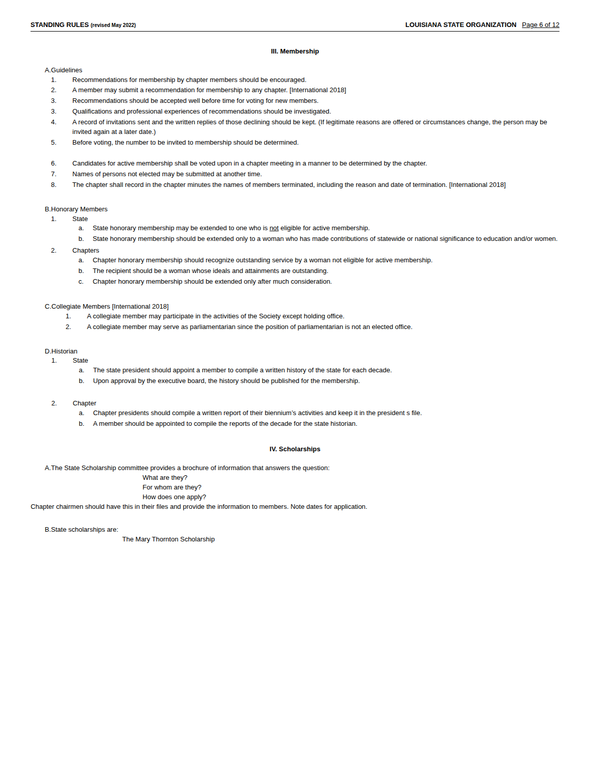STANDING RULES (revised May 2022)
LOUISIANA STATE ORGANIZATION Page 6 of 12
III. Membership
A.
Guidelines
1. Recommendations for membership by chapter members should be encouraged.
2. A member may submit a recommendation for membership to any chapter. [International 2018]
3. Recommendations should be accepted well before time for voting for new members.
3. Qualifications and professional experiences of recommendations should be investigated.
4. A record of invitations sent and the written replies of those declining should be kept. (If legitimate reasons are offered or circumstances change, the person may be invited again at a later date.)
5. Before voting, the number to be invited to membership should be determined.
6. Candidates for active membership shall be voted upon in a chapter meeting in a manner to be determined by the chapter.
7. Names of persons not elected may be submitted at another time.
8. The chapter shall record in the chapter minutes the names of members terminated, including the reason and date of termination. [International 2018]
B.
Honorary Members
1.
State
a. State honorary membership may be extended to one who is not eligible for active membership.
b. State honorary membership should be extended only to a woman who has made contributions of statewide or national significance to education and/or women.
2.
Chapters
a. Chapter honorary membership should recognize outstanding service by a woman not eligible for active membership.
b. The recipient should be a woman whose ideals and attainments are outstanding.
c. Chapter honorary membership should be extended only after much consideration.
C.
Collegiate Members [International 2018]
1. A collegiate member may participate in the activities of the Society except holding office.
2. A collegiate member may serve as parliamentarian since the position of parliamentarian is not an elected office.
D.
Historian
1.
State
a. The state president should appoint a member to compile a written history of the state for each decade.
b. Upon approval by the executive board, the history should be published for the membership.
2.
Chapter
a. Chapter presidents should compile a written report of their biennium’s activities and keep it in the president s file.
b. A member should be appointed to compile the reports of the decade for the state historian.
IV. Scholarships
A.
The State Scholarship committee provides a brochure of information that answers the question:
What are they?
For whom are they?
How does one apply?
Chapter chairmen should have this in their files and provide the information to members. Note dates for application.
B.
State scholarships are:
The Mary Thornton Scholarship